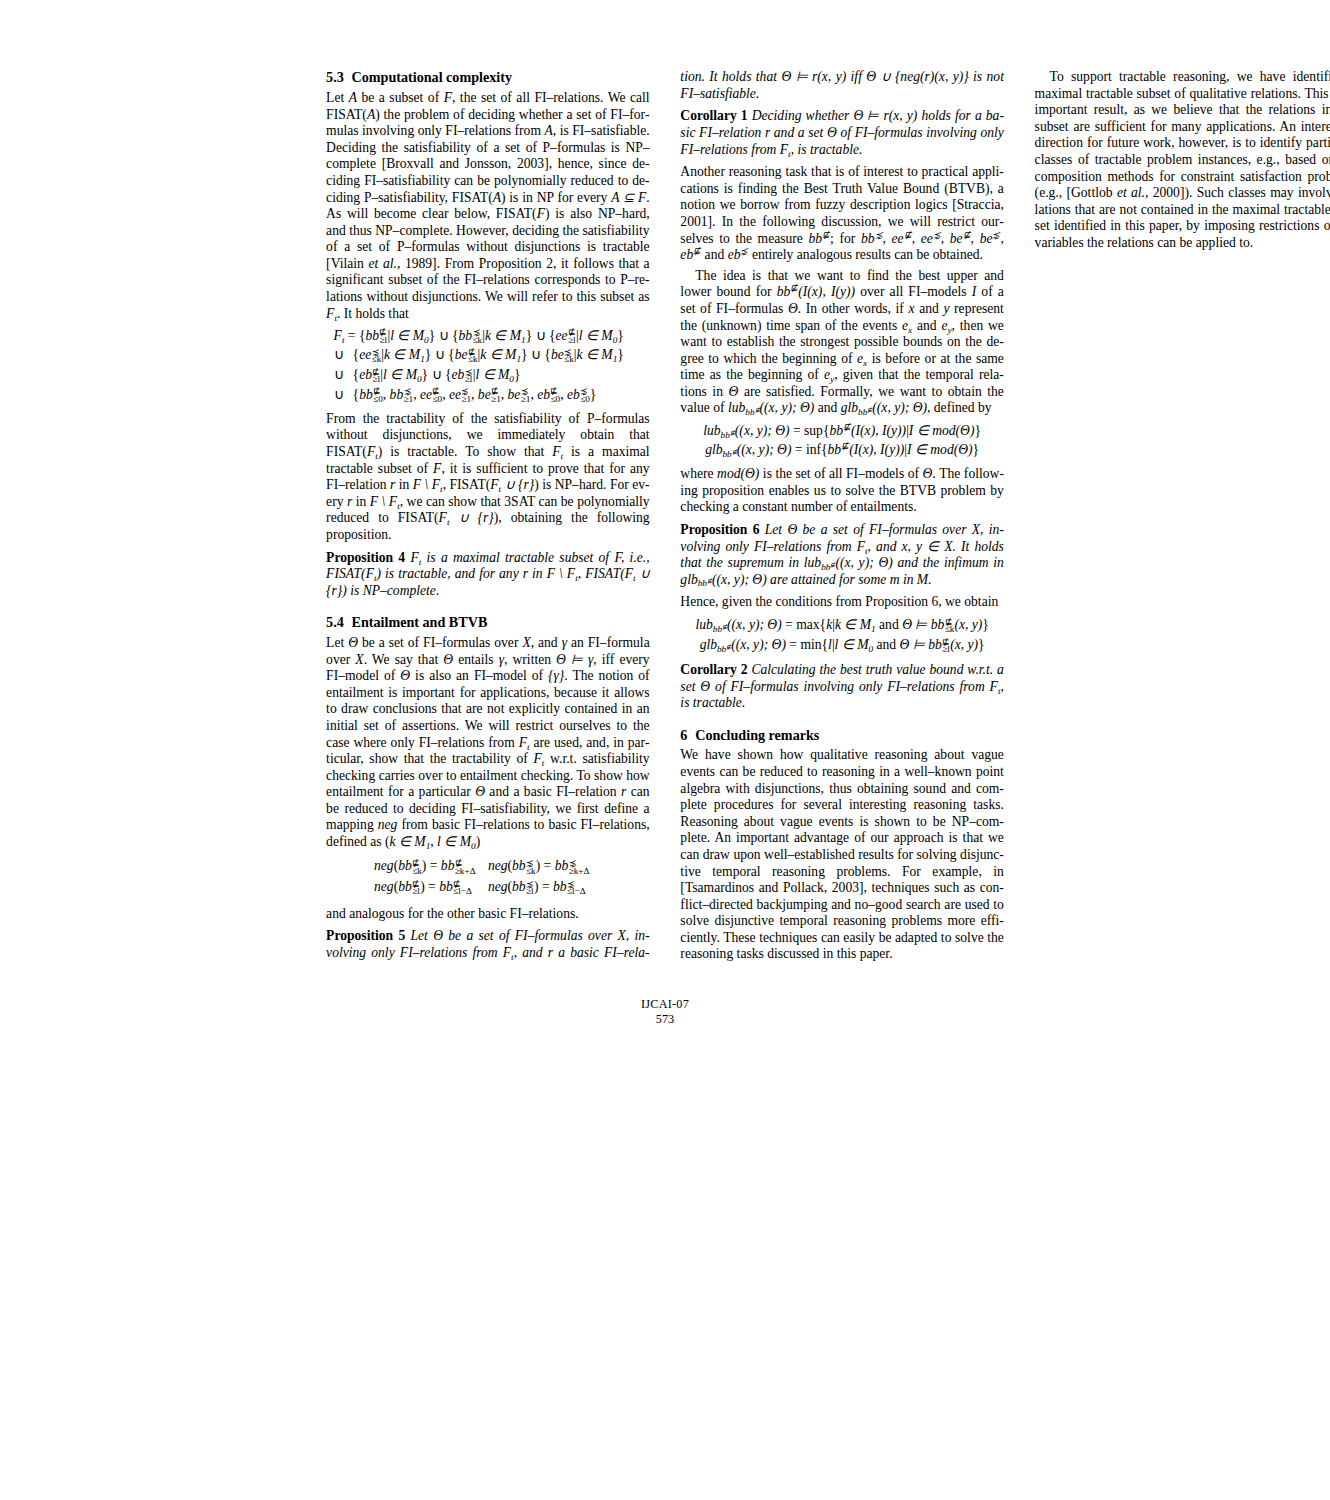5.3 Computational complexity
Let A be a subset of F, the set of all FI–relations. We call FISAT(A) the problem of deciding whether a set of FI–formulas involving only FI–relations from A, is FI–satisfiable. Deciding the satisfiability of a set of P–formulas is NP–complete [Broxvall and Jonsson, 2003], hence, since deciding FI–satisfiability can be polynomially reduced to deciding P–satisfiability, FISAT(A) is in NP for every A ⊆ F. As will become clear below, FISAT(F) is also NP–hard, and thus NP–complete. However, deciding the satisfiability of a set of P–formulas without disjunctions is tractable [Vilain et al., 1989]. From Proposition 2, it follows that a significant subset of the FI–relations corresponds to P–relations without disjunctions. We will refer to this subset as Ft. It holds that
Ft = {bb⋢≥l|l ∈ M0} ∪ {bb⋨≤k|k ∈ M1} ∪ {ee⋢≥l|l ∈ M0} ∪ {ee⋨≤k|k ∈ M1} ∪ {be⋢≤k|k ∈ M1} ∪ {be⋨≤k|k ∈ M1} ∪ {eb⋢≥l|l ∈ M0} ∪ {eb⋨≥l|l ∈ M0} ∪ {bb⋢≤0, bb⋨≥1, ee⋢≤0, ee⋨≥1, be⋢≥1, be⋨≥1, eb⋢≤0, eb⋨≤0}
From the tractability of the satisfiability of P–formulas without disjunctions, we immediately obtain that FISAT(Ft) is tractable. To show that Ft is a maximal tractable subset of F, it is sufficient to prove that for any FI–relation r in F \ Ft, FISAT(Ft ∪ {r}) is NP–hard. For every r in F \ Ft, we can show that 3SAT can be polynomially reduced to FISAT(Ft ∪ {r}), obtaining the following proposition.
Proposition 4 Ft is a maximal tractable subset of F, i.e., FISAT(Ft) is tractable, and for any r in F \ Ft, FISAT(Ft ∪ {r}) is NP–complete.
5.4 Entailment and BTVB
Let Θ be a set of FI–formulas over X, and γ an FI–formula over X. We say that Θ entails γ, written Θ ⊨ γ, iff every FI–model of Θ is also an FI–model of {γ}. The notion of entailment is important for applications, because it allows to draw conclusions that are not explicitly contained in an initial set of assertions. We will restrict ourselves to the case where only FI–relations from Ft are used, and, in particular, show that the tractability of Ft w.r.t. satisfiability checking carries over to entailment checking. To show how entailment for a particular Θ and a basic FI–relation r can be reduced to deciding FI–satisfiability, we first define a mapping neg from basic FI–relations to basic FI–relations, defined as (k ∈ M1, l ∈ M0)
| neg ( bb ⋢ ≤k ) = bb ⋢ ≥k+Δ | neg ( bb ⋨ ≤k ) = bb ⋨ ≥k+Δ |
| neg ( bb ⋢ ≥l ) = bb ⋢ ≤l−Δ | neg ( bb ⋨ ≥l ) = bb ⋨ ≤l−Δ |
and analogous for the other basic FI–relations.
Proposition 5 Let Θ be a set of FI–formulas over X, involving only FI–relations from Ft, and r a basic FI–relation. It holds that Θ ⊨ r(x, y) iff Θ ∪ {neg(r)(x, y)} is not FI–satisfiable.
Corollary 1 Deciding whether Θ ⊨ r(x, y) holds for a basic FI–relation r and a set Θ of FI–formulas involving only FI–relations from Ft, is tractable.
Another reasoning task that is of interest to practical applications is finding the Best Truth Value Bound (BTVB), a notion we borrow from fuzzy description logics [Straccia, 2001]. In the following discussion, we will restrict ourselves to the measure bb⋢; for bb⋨, ee⋢, ee⋨, be⋢, be⋨, eb⋢ and eb⋨ entirely analogous results can be obtained.
The idea is that we want to find the best upper and lower bound for bb⋢(I(x), I(y)) over all FI–models I of a set of FI–formulas Θ. In other words, if x and y represent the (unknown) time span of the events ex and ey, then we want to establish the strongest possible bounds on the degree to which the beginning of ex is before or at the same time as the beginning of ey, given that the temporal relations in Θ are satisfied. Formally, we want to obtain the value of lubbb⋢((x, y); Θ) and glbbb⋢((x, y); Θ), defined by
lubbb⋢((x, y); Θ) = sup{bb⋢(I(x), I(y))|I ∈ mod(Θ)} glbbb⋢((x, y); Θ) = inf{bb⋢(I(x), I(y))|I ∈ mod(Θ)}
where mod(Θ) is the set of all FI–models of Θ. The following proposition enables us to solve the BTVB problem by checking a constant number of entailments.
Proposition 6 Let Θ be a set of FI–formulas over X, involving only FI–relations from Ft, and x, y ∈ X. It holds that the supremum in lubbb⋢((x, y); Θ) and the infimum in glbbb⋢((x, y); Θ) are attained for some m in M.
Hence, given the conditions from Proposition 6, we obtain
lubbb⋢((x, y); Θ) = max{k|k ∈ M1 and Θ ⊨ bb⋢≤k(x, y)} glbbb⋢((x, y); Θ) = min{l|l ∈ M0 and Θ ⊨ bb⋢≥l(x, y)}
Corollary 2 Calculating the best truth value bound w.r.t. a set Θ of FI–formulas involving only FI–relations from Ft, is tractable.
6 Concluding remarks
We have shown how qualitative reasoning about vague events can be reduced to reasoning in a well–known point algebra with disjunctions, thus obtaining sound and complete procedures for several interesting reasoning tasks. Reasoning about vague events is shown to be NP–complete. An important advantage of our approach is that we can draw upon well–established results for solving disjunctive temporal reasoning problems. For example, in [Tsamardinos and Pollack, 2003], techniques such as conflict–directed backjumping and no–good search are used to solve disjunctive temporal reasoning problems more efficiently. These techniques can easily be adapted to solve the reasoning tasks discussed in this paper.
To support tractable reasoning, we have identified a maximal tractable subset of qualitative relations. This is an important result, as we believe that the relations in this subset are sufficient for many applications. An interesting direction for future work, however, is to identify particular classes of tractable problem instances, e.g., based on decomposition methods for constraint satisfaction problems (e.g., [Gottlob et al., 2000]). Such classes may involve relations that are not contained in the maximal tractable subset identified in this paper, by imposing restrictions on the variables the relations can be applied to.
IJCAI-07
573